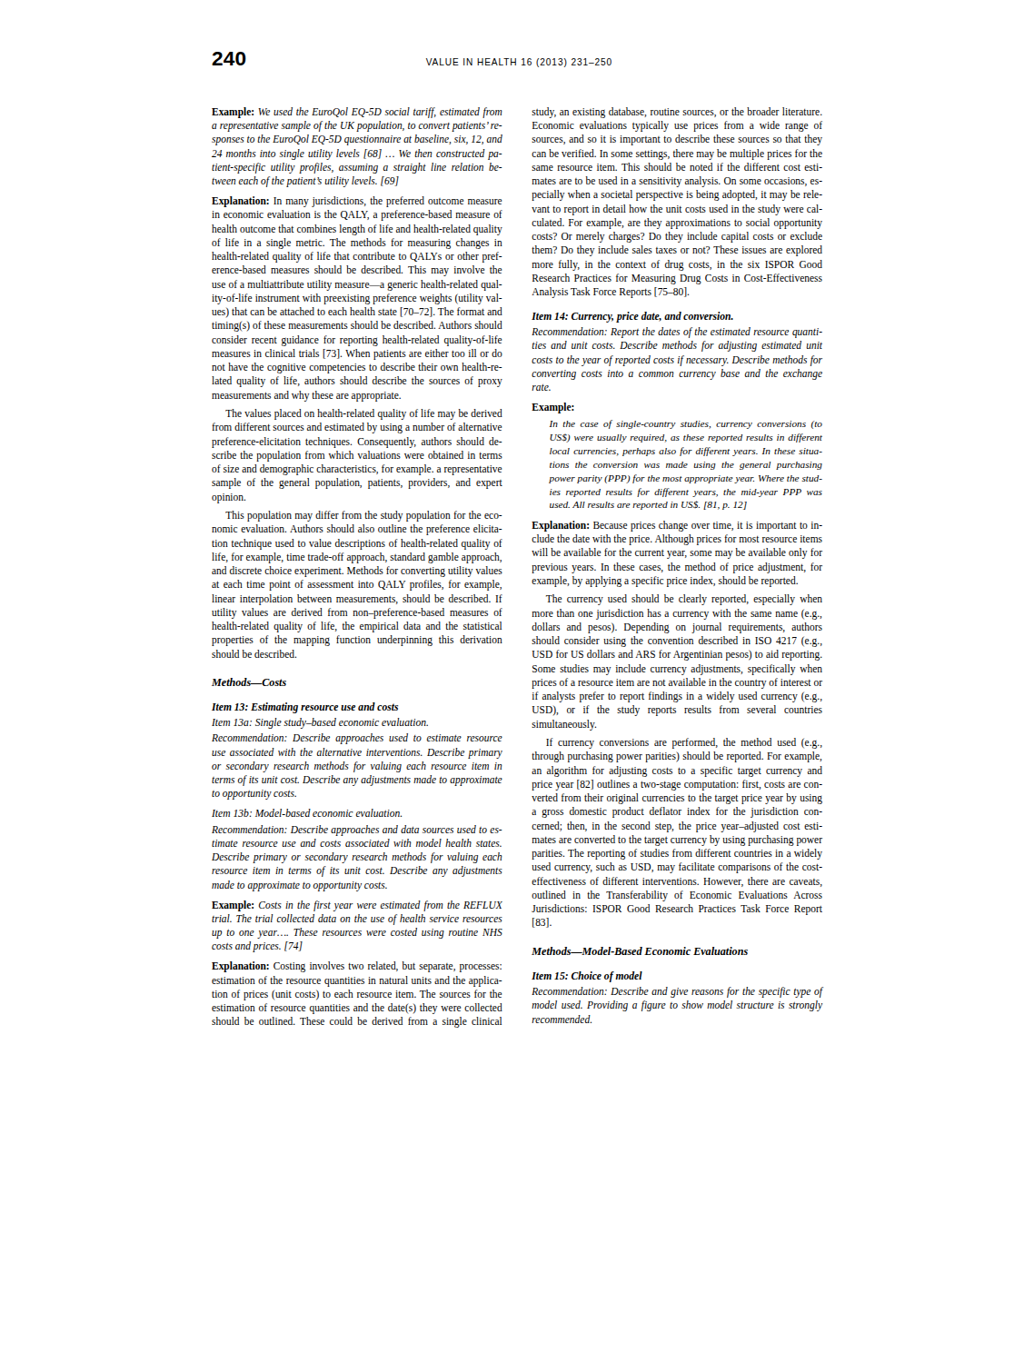240
Value in Health 16 (2013) 231–250
Example: We used the EuroQol EQ-5D social tariff, estimated from a representative sample of the UK population, to convert patients’ responses to the EuroQol EQ-5D questionnaire at baseline, six, 12, and 24 months into single utility levels [68] … We then constructed patient-specific utility profiles, assuming a straight line relation between each of the patient’s utility levels. [69]
Explanation: In many jurisdictions, the preferred outcome measure in economic evaluation is the QALY, a preference-based measure of health outcome that combines length of life and health-related quality of life in a single metric. The methods for measuring changes in health-related quality of life that contribute to QALYs or other preference-based measures should be described. This may involve the use of a multiattribute utility measure—a generic health-related quality-of-life instrument with preexisting preference weights (utility values) that can be attached to each health state [70–72]. The format and timing(s) of these measurements should be described. Authors should consider recent guidance for reporting health-related quality-of-life measures in clinical trials [73]. When patients are either too ill or do not have the cognitive competencies to describe their own health-related quality of life, authors should describe the sources of proxy measurements and why these are appropriate.
The values placed on health-related quality of life may be derived from different sources and estimated by using a number of alternative preference-elicitation techniques. Consequently, authors should describe the population from which valuations were obtained in terms of size and demographic characteristics, for example. a representative sample of the general population, patients, providers, and expert opinion.
This population may differ from the study population for the economic evaluation. Authors should also outline the preference elicitation technique used to value descriptions of health-related quality of life, for example, time trade-off approach, standard gamble approach, and discrete choice experiment. Methods for converting utility values at each time point of assessment into QALY profiles, for example, linear interpolation between measurements, should be described. If utility values are derived from non–preference-based measures of health-related quality of life, the empirical data and the statistical properties of the mapping function underpinning this derivation should be described.
Methods—Costs
Item 13: Estimating resource use and costs
Item 13a: Single study–based economic evaluation.
Recommendation: Describe approaches used to estimate resource use associated with the alternative interventions. Describe primary or secondary research methods for valuing each resource item in terms of its unit cost. Describe any adjustments made to approximate to opportunity costs.
Item 13b: Model-based economic evaluation.
Recommendation: Describe approaches and data sources used to estimate resource use and costs associated with model health states. Describe primary or secondary research methods for valuing each resource item in terms of its unit cost. Describe any adjustments made to approximate to opportunity costs.
Example: Costs in the first year were estimated from the REFLUX trial. The trial collected data on the use of health service resources up to one year…. These resources were costed using routine NHS costs and prices. [74]
Explanation: Costing involves two related, but separate, processes: estimation of the resource quantities in natural units and the application of prices (unit costs) to each resource item. The sources for the estimation of resource quantities and the date(s) they were collected should be outlined. These could be derived from a single clinical study, an existing database, routine sources, or the broader literature. Economic evaluations typically use prices from a wide range of sources, and so it is important to describe these sources so that they can be verified. In some settings, there may be multiple prices for the same resource item. This should be noted if the different cost estimates are to be used in a sensitivity analysis. On some occasions, especially when a societal perspective is being adopted, it may be relevant to report in detail how the unit costs used in the study were calculated. For example, are they approximations to social opportunity costs? Or merely charges? Do they include capital costs or exclude them? Do they include sales taxes or not? These issues are explored more fully, in the context of drug costs, in the six ISPOR Good Research Practices for Measuring Drug Costs in Cost-Effectiveness Analysis Task Force Reports [75–80].
Item 14: Currency, price date, and conversion.
Recommendation: Report the dates of the estimated resource quantities and unit costs. Describe methods for adjusting estimated unit costs to the year of reported costs if necessary. Describe methods for converting costs into a common currency base and the exchange rate.
Example:
In the case of single-country studies, currency conversions (to US$) were usually required, as these reported results in different local currencies, perhaps also for different years. In these situations the conversion was made using the general purchasing power parity (PPP) for the most appropriate year. Where the studies reported results for different years, the mid-year PPP was used. All results are reported in US$. [81, p. 12]
Explanation: Because prices change over time, it is important to include the date with the price. Although prices for most resource items will be available for the current year, some may be available only for previous years. In these cases, the method of price adjustment, for example, by applying a specific price index, should be reported.
The currency used should be clearly reported, especially when more than one jurisdiction has a currency with the same name (e.g., dollars and pesos). Depending on journal requirements, authors should consider using the convention described in ISO 4217 (e.g., USD for US dollars and ARS for Argentinian pesos) to aid reporting. Some studies may include currency adjustments, specifically when prices of a resource item are not available in the country of interest or if analysts prefer to report findings in a widely used currency (e.g., USD), or if the study reports results from several countries simultaneously.
If currency conversions are performed, the method used (e.g., through purchasing power parities) should be reported. For example, an algorithm for adjusting costs to a specific target currency and price year [82] outlines a two-stage computation: first, costs are converted from their original currencies to the target price year by using a gross domestic product deflator index for the jurisdiction concerned; then, in the second step, the price year–adjusted cost estimates are converted to the target currency by using purchasing power parities. The reporting of studies from different countries in a widely used currency, such as USD, may facilitate comparisons of the cost-effectiveness of different interventions. However, there are caveats, outlined in the Transferability of Economic Evaluations Across Jurisdictions: ISPOR Good Research Practices Task Force Report [83].
Methods—Model-Based Economic Evaluations
Item 15: Choice of model
Recommendation: Describe and give reasons for the specific type of model used. Providing a figure to show model structure is strongly recommended.